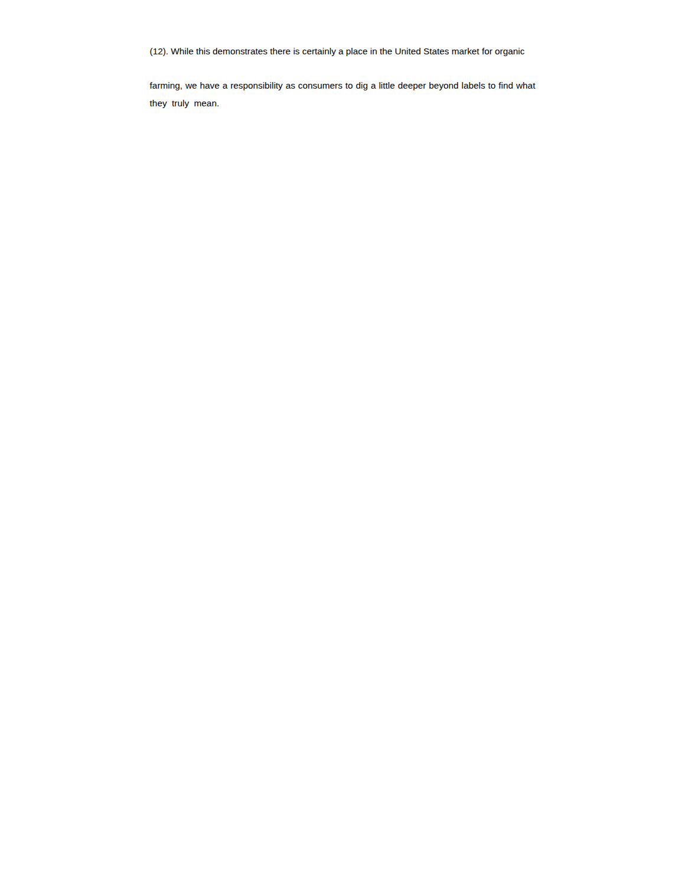(12). While this demonstrates there is certainly a place in the United States market for organic
farming, we have a responsibility as consumers to dig a little deeper beyond labels to find what they truly mean.